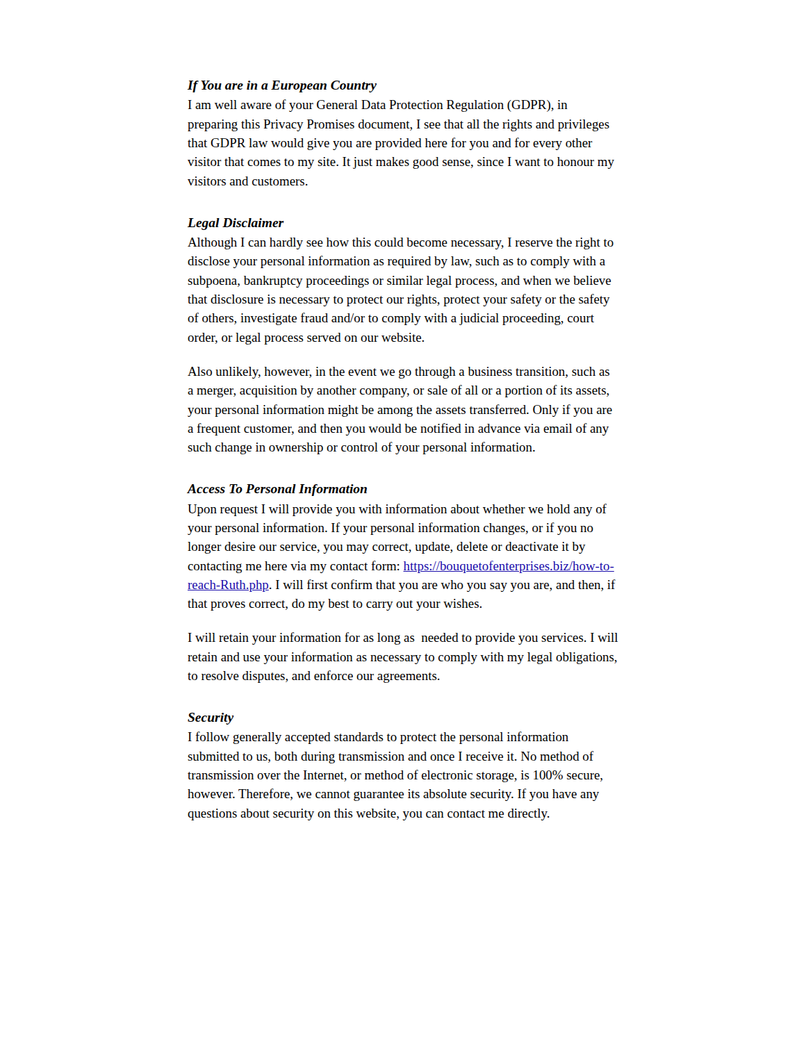If You are in a European Country
I am well aware of your General Data Protection Regulation (GDPR), in preparing this Privacy Promises document, I see that all the rights and privileges that GDPR law would give you are provided here for you and for every other visitor that comes to my site. It just makes good sense, since I want to honour my visitors and customers.
Legal Disclaimer
Although I can hardly see how this could become necessary, I reserve the right to disclose your personal information as required by law, such as to comply with a subpoena, bankruptcy proceedings or similar legal process, and when we believe that disclosure is necessary to protect our rights, protect your safety or the safety of others, investigate fraud and/or to comply with a judicial proceeding, court order, or legal process served on our website.
Also unlikely, however, in the event we go through a business transition, such as a merger, acquisition by another company, or sale of all or a portion of its assets, your personal information might be among the assets transferred. Only if you are a frequent customer, and then you would be notified in advance via email of any such change in ownership or control of your personal information.
Access To Personal Information
Upon request I will provide you with information about whether we hold any of your personal information. If your personal information changes, or if you no longer desire our service, you may correct, update, delete or deactivate it by contacting me here via my contact form: https://bouquetofenterprises.biz/how-to-reach-Ruth.php. I will first confirm that you are who you say you are, and then, if that proves correct, do my best to carry out your wishes.
I will retain your information for as long as needed to provide you services. I will retain and use your information as necessary to comply with my legal obligations, to resolve disputes, and enforce our agreements.
Security
I follow generally accepted standards to protect the personal information submitted to us, both during transmission and once I receive it. No method of transmission over the Internet, or method of electronic storage, is 100% secure, however. Therefore, we cannot guarantee its absolute security. If you have any questions about security on this website, you can contact me directly.